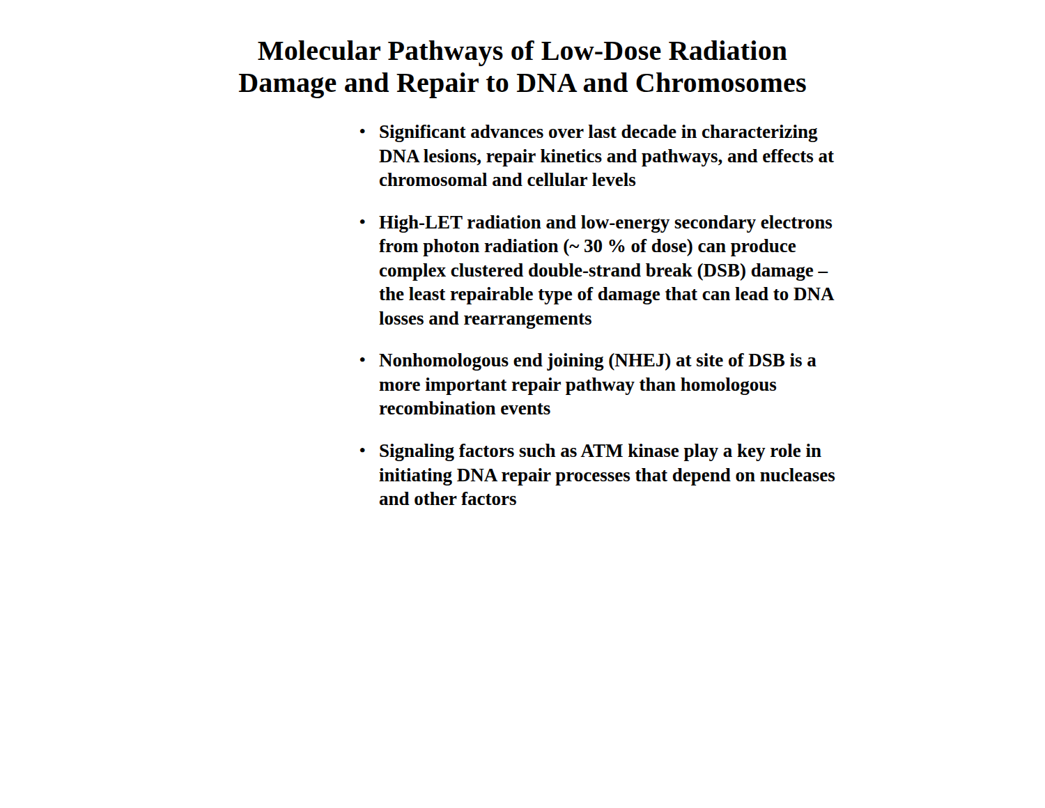Molecular Pathways of Low-Dose Radiation
Damage and Repair to DNA and Chromosomes
Significant advances over last decade in characterizing DNA lesions, repair kinetics and pathways, and effects at chromosomal and cellular levels
High-LET radiation and low-energy secondary electrons from photon radiation (~ 30 % of dose) can produce complex clustered double-strand break (DSB) damage – the least repairable type of damage that can lead to DNA losses and rearrangements
Nonhomologous end joining (NHEJ) at site of DSB is a more important repair pathway than homologous recombination events
Signaling factors such as ATM kinase play a key role in initiating DNA repair processes that depend on nucleases and other factors